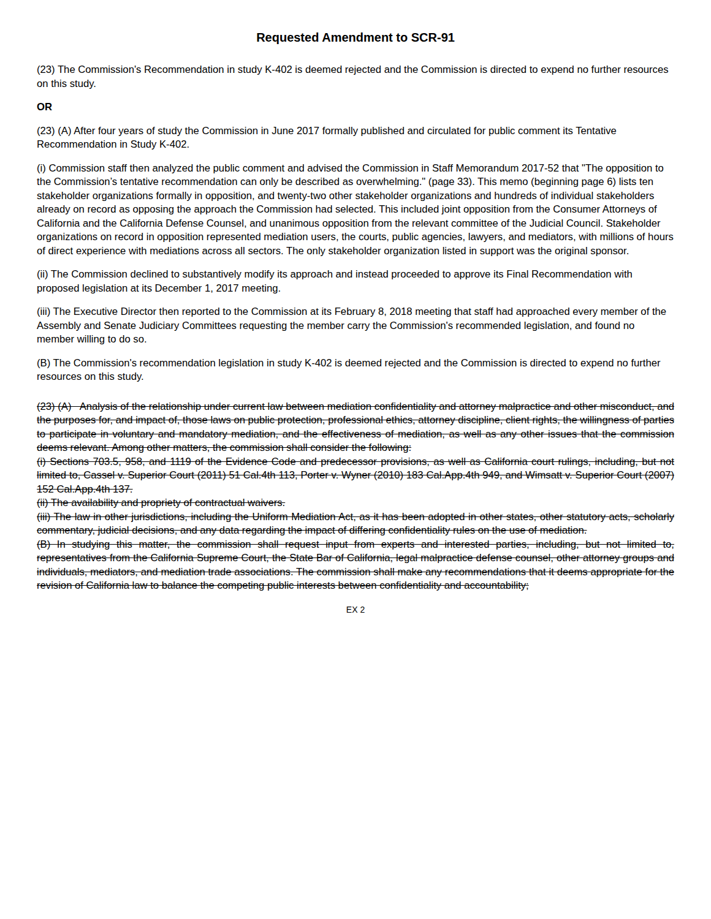Requested Amendment to SCR-91
(23) The Commission's Recommendation in study K-402 is deemed rejected and the Commission is directed to expend no further resources on this study.
OR
(23) (A) After four years of study the Commission in June 2017 formally published and circulated for public comment its Tentative Recommendation in Study K-402.
(i) Commission staff then analyzed the public comment and advised the Commission in Staff Memorandum 2017-52 that "The opposition to the Commission’s tentative recommendation can only be described as overwhelming." (page 33). This memo (beginning page 6) lists ten stakeholder organizations formally in opposition, and twenty-two other stakeholder organizations and hundreds of individual stakeholders already on record as opposing the approach the Commission had selected. This included joint opposition from the Consumer Attorneys of California and the California Defense Counsel, and unanimous opposition from the relevant committee of the Judicial Council. Stakeholder organizations on record in opposition represented mediation users, the courts, public agencies, lawyers, and mediators, with millions of hours of direct experience with mediations across all sectors. The only stakeholder organization listed in support was the original sponsor.
(ii) The Commission declined to substantively modify its approach and instead proceeded to approve its Final Recommendation with proposed legislation at its December 1, 2017 meeting.
(iii) The Executive Director then reported to the Commission at its February 8, 2018 meeting that staff had approached every member of the Assembly and Senate Judiciary Committees requesting the member carry the Commission's recommended legislation, and found no member willing to do so.
(B) The Commission's recommendation legislation in study K-402 is deemed rejected and the Commission is directed to expend no further resources on this study.
(23) (A) Analysis of the relationship under current law between mediation confidentiality and attorney malpractice and other misconduct, and the purposes for, and impact of, those laws on public protection, professional ethics, attorney discipline, client rights, the willingness of parties to participate in voluntary and mandatory mediation, and the effectiveness of mediation, as well as any other issues that the commission deems relevant. Among other matters, the commission shall consider the following:
(i) Sections 703.5, 958, and 1119 of the Evidence Code and predecessor provisions, as well as California court rulings, including, but not limited to, Cassel v. Superior Court (2011) 51 Cal.4th 113, Porter v. Wyner (2010) 183 Cal.App.4th 949, and Wimsatt v. Superior Court (2007) 152 Cal.App.4th 137.
(ii) The availability and propriety of contractual waivers.
(iii) The law in other jurisdictions, including the Uniform Mediation Act, as it has been adopted in other states, other statutory acts, scholarly commentary, judicial decisions, and any data regarding the impact of differing confidentiality rules on the use of mediation.
(B) In studying this matter, the commission shall request input from experts and interested parties, including, but not limited to, representatives from the California Supreme Court, the State Bar of California, legal malpractice defense counsel, other attorney groups and individuals, mediators, and mediation trade associations. The commission shall make any recommendations that it deems appropriate for the revision of California law to balance the competing public interests between confidentiality and accountability;
EX 2